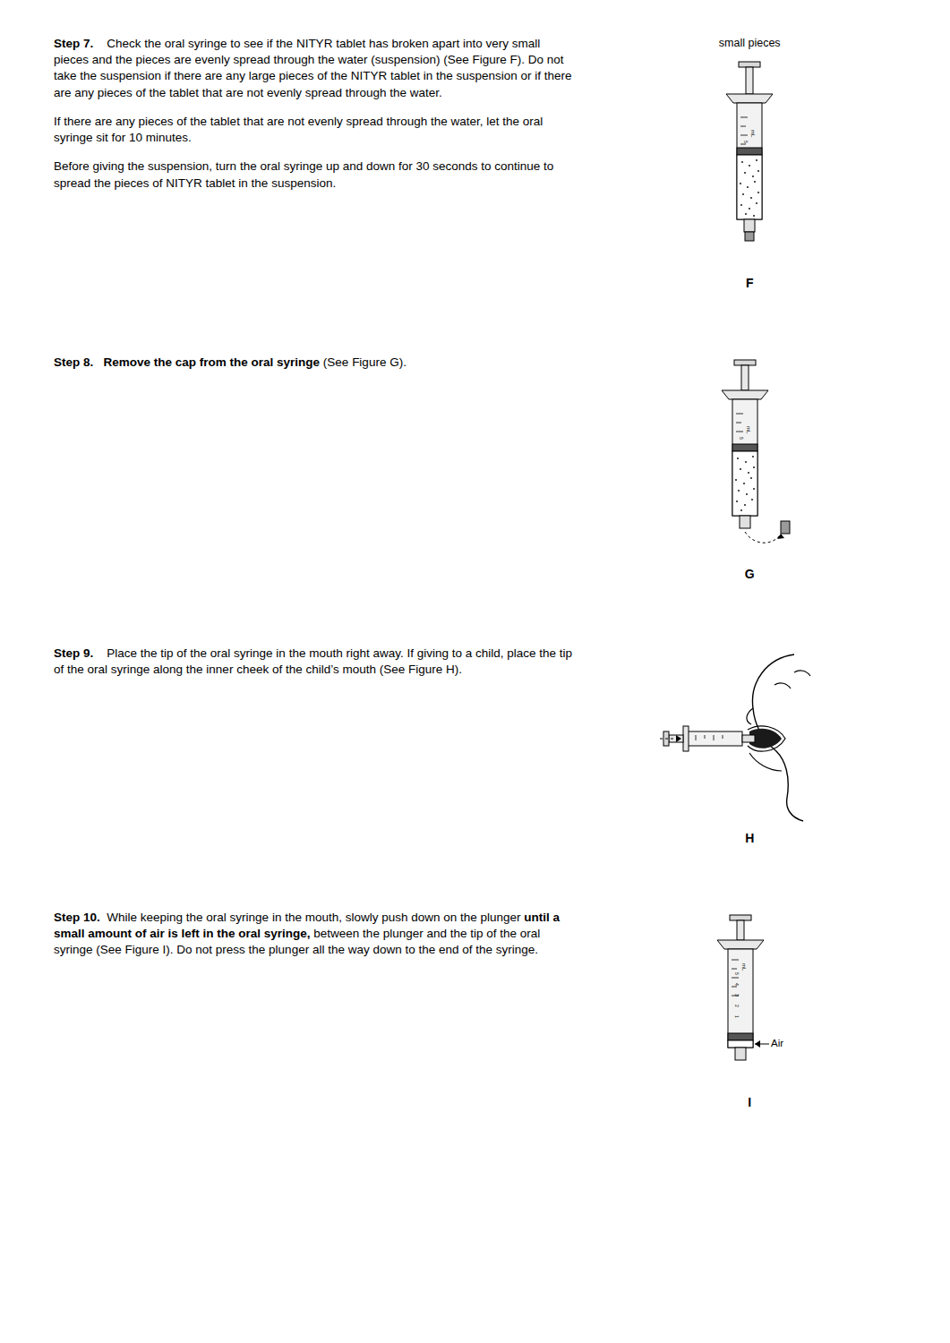Step 7. Check the oral syringe to see if the NITYR tablet has broken apart into very small pieces and the pieces are evenly spread through the water (suspension) (See Figure F). Do not take the suspension if there are any large pieces of the NITYR tablet in the suspension or if there are any pieces of the tablet that are not evenly spread through the water.
If there are any pieces of the tablet that are not evenly spread through the water, let the oral syringe sit for 10 minutes.
Before giving the suspension, turn the oral syringe up and down for 30 seconds to continue to spread the pieces of NITYR tablet in the suspension.
small pieces
mL 5
F
Step 8. Remove the cap from the oral syringe (See Figure G).
mL 5
G
Step 9. Place the tip of the oral syringe in the mouth right away. If giving to a child, place the tip of the oral syringe along the inner cheek of the child’s mouth (See Figure H).
H
Step 10. While keeping the oral syringe in the mouth, slowly push down on the plunger until a small amount of air is left in the oral syringe, between the plunger and the tip of the oral syringe (See Figure I). Do not press the plunger all the way down to the end of the syringe.
mL 5 4 3 2 1 Air
I